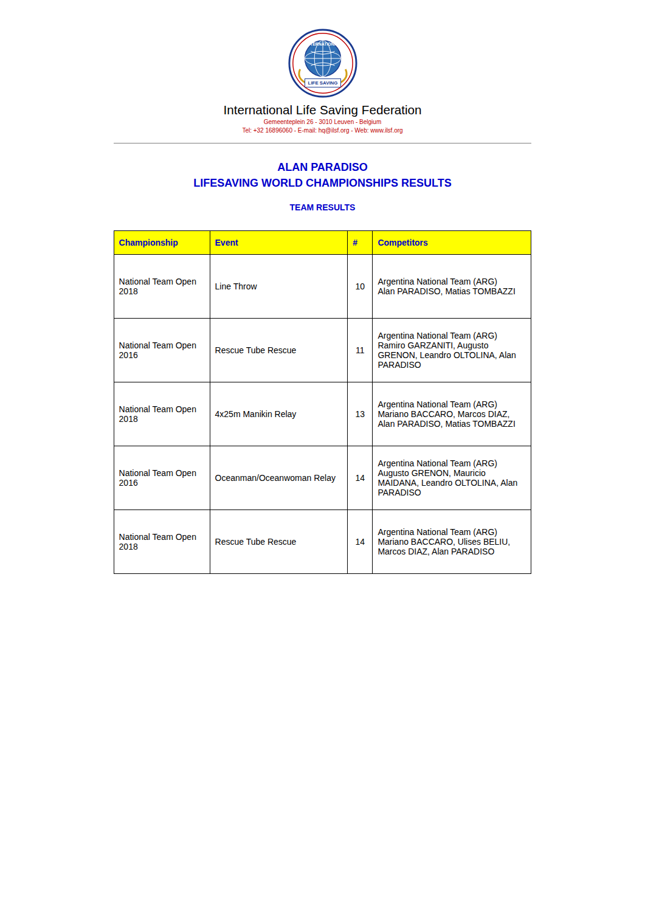INTERNATIONAL LIFE SAVING
International Life Saving Federation
Gemeenteplein 26 - 3010 Leuven - Belgium
Tel: +32 16896060 - E-mail: hq@ilsf.org - Web: www.ilsf.org
ALAN PARADISO
LIFESAVING WORLD CHAMPIONSHIPS RESULTS
TEAM RESULTS
| Championship | Event | # | Competitors |
| --- | --- | --- | --- |
| National Team Open 2018 | Line Throw | 10 | Argentina National Team (ARG) Alan PARADISO, Matias TOMBAZZI |
| National Team Open 2016 | Rescue Tube Rescue | 11 | Argentina National Team (ARG) Ramiro GARZANITI, Augusto GRENON, Leandro OLTOLINA, Alan PARADISO |
| National Team Open 2018 | 4x25m Manikin Relay | 13 | Argentina National Team (ARG) Mariano BACCARO, Marcos DIAZ, Alan PARADISO, Matias TOMBAZZI |
| National Team Open 2016 | Oceanman/Oceanwoman Relay | 14 | Argentina National Team (ARG) Augusto GRENON, Mauricio MAIDANA, Leandro OLTOLINA, Alan PARADISO |
| National Team Open 2018 | Rescue Tube Rescue | 14 | Argentina National Team (ARG) Mariano BACCARO, Ulises BELIU, Marcos DIAZ, Alan PARADISO |